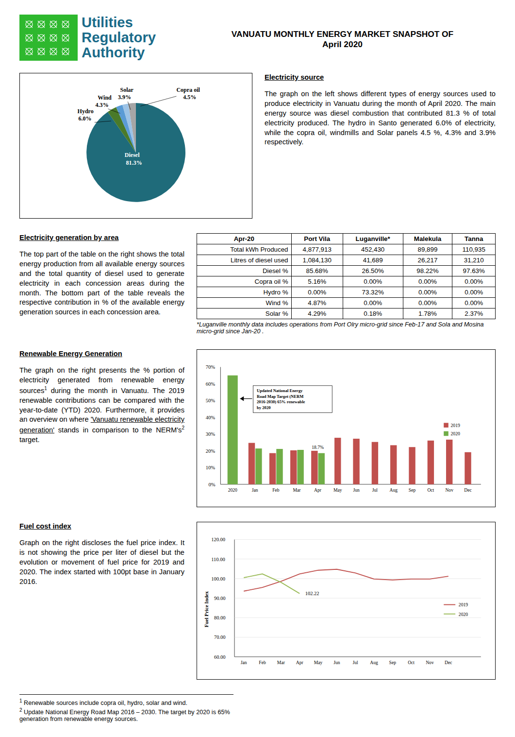Utilities
Regulatory
Authority
VANUATU MONTHLY ENERGY MARKET SNAPSHOT OF
April 2020
Solar 3.9% Wind 4.3% Hydro 6.0% Copra oil 4.5% Diesel 81.3%
Electricity source
The graph on the left shows different types of energy sources used to produce electricity in Vanuatu during the month of April 2020. The main energy source was diesel combustion that contributed 81.3 % of total electricity produced. The hydro in Santo generated 6.0% of electricity, while the copra oil, windmills and Solar panels 4.5 %, 4.3% and 3.9% respectively.
Electricity generation by area
The top part of the table on the right shows the total energy production from all available energy sources and the total quantity of diesel used to generate electricity in each concession areas during the month. The bottom part of the table reveals the respective contribution in % of the available energy generation sources in each concession area.
| Apr-20 | Port Vila | Luganville* | Malekula | Tanna |
| --- | --- | --- | --- | --- |
| Total kWh Produced | 4,877,913 | 452,430 | 89,899 | 110,935 |
| Litres of diesel used | 1,084,130 | 41,689 | 26,217 | 31,210 |
| Diesel % | 85.68% | 26.50% | 98.22% | 97.63% |
| Copra oil % | 5.16% | 0.00% | 0.00% | 0.00% |
| Hydro % | 0.00% | 73.32% | 0.00% | 0.00% |
| Wind % | 4.87% | 0.00% | 0.00% | 0.00% |
| Solar % | 4.29% | 0.18% | 1.78% | 2.37% |
*Luganville monthly data includes operations from Port Olry micro-grid since Feb-17 and Sola and Mosina micro-grid since Jan-20 .
Renewable Energy Generation
The graph on the right presents the % portion of electricity generated from renewable energy sources1 during the month in Vanuatu. The 2019 renewable contributions can be compared with the year-to-date (YTD) 2020. Furthermore, it provides an overview on where 'Vanuatu renewable electricity generation' stands in comparison to the NERM's2 target.
70% 60% 50% 40% 30% 20% 10% 0% 2020 Jan Feb Mar Apr May Jun Jul Aug Sep Oct Nov Dec 18.7% Updated National Energy Road Map Target (NERM 2016-2030) 65% renewable by 2020 2019 2020
Fuel cost index
Graph on the right discloses the fuel price index. It is not showing the price per liter of diesel but the evolution or movement of fuel price for 2019 and 2020. The index started with 100pt base in January 2016.
120.00 110.00 100.00 90.00 80.00 70.00 60.00 Fuel Price Index 102.22 Jan Feb Mar Apr May Jun Jul Aug Sep Oct Nov Dec 2019 2020
1 Renewable sources include copra oil, hydro, solar and wind.
2 Update National Energy Road Map 2016 – 2030. The target by 2020 is 65% generation from renewable energy sources.